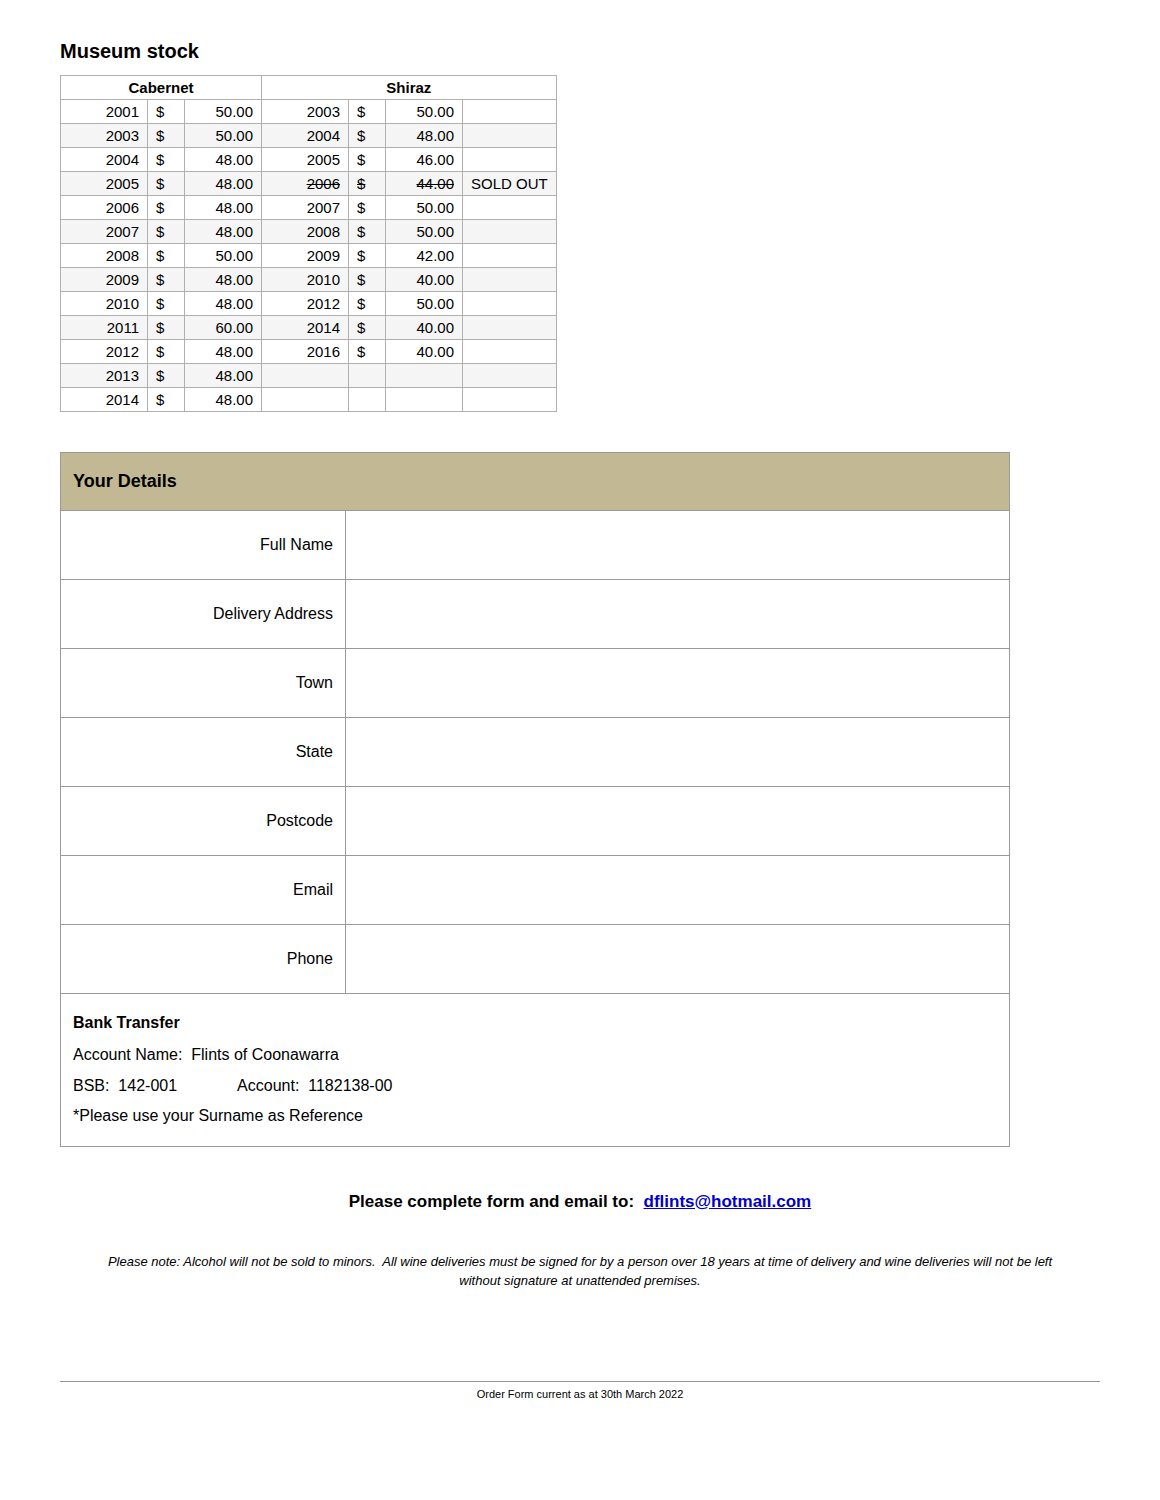Museum stock
| Cabernet | Shiraz |
| --- | --- |
| 2001 | $ | 50.00 | 2003 | $ | 50.00 | |
| 2003 | $ | 50.00 | 2004 | $ | 48.00 | |
| 2004 | $ | 48.00 | 2005 | $ | 46.00 | |
| 2005 | $ | 48.00 | 2006 | $ | 44.00 | SOLD OUT |
| 2006 | $ | 48.00 | 2007 | $ | 50.00 | |
| 2007 | $ | 48.00 | 2008 | $ | 50.00 | |
| 2008 | $ | 50.00 | 2009 | $ | 42.00 | |
| 2009 | $ | 48.00 | 2010 | $ | 40.00 | |
| 2010 | $ | 48.00 | 2012 | $ | 50.00 | |
| 2011 | $ | 60.00 | 2014 | $ | 40.00 | |
| 2012 | $ | 48.00 | 2016 | $ | 40.00 | |
| 2013 | $ | 48.00 | | | | |
| 2014 | $ | 48.00 | | | | |
| Your Details |
| --- |
| Full Name | |
| Delivery Address | |
| Town | |
| State | |
| Postcode | |
| Email | |
| Phone | |
| Bank Transfer Account Name: Flints of Coonawarra BSB: 142-001 Account: 1182138-00 *Please use your Surname as Reference |
Please complete form and email to: dflints@hotmail.com
Please note: Alcohol will not be sold to minors. All wine deliveries must be signed for by a person over 18 years at time of delivery and wine deliveries will not be left without signature at unattended premises.
Order Form current as at 30th March 2022